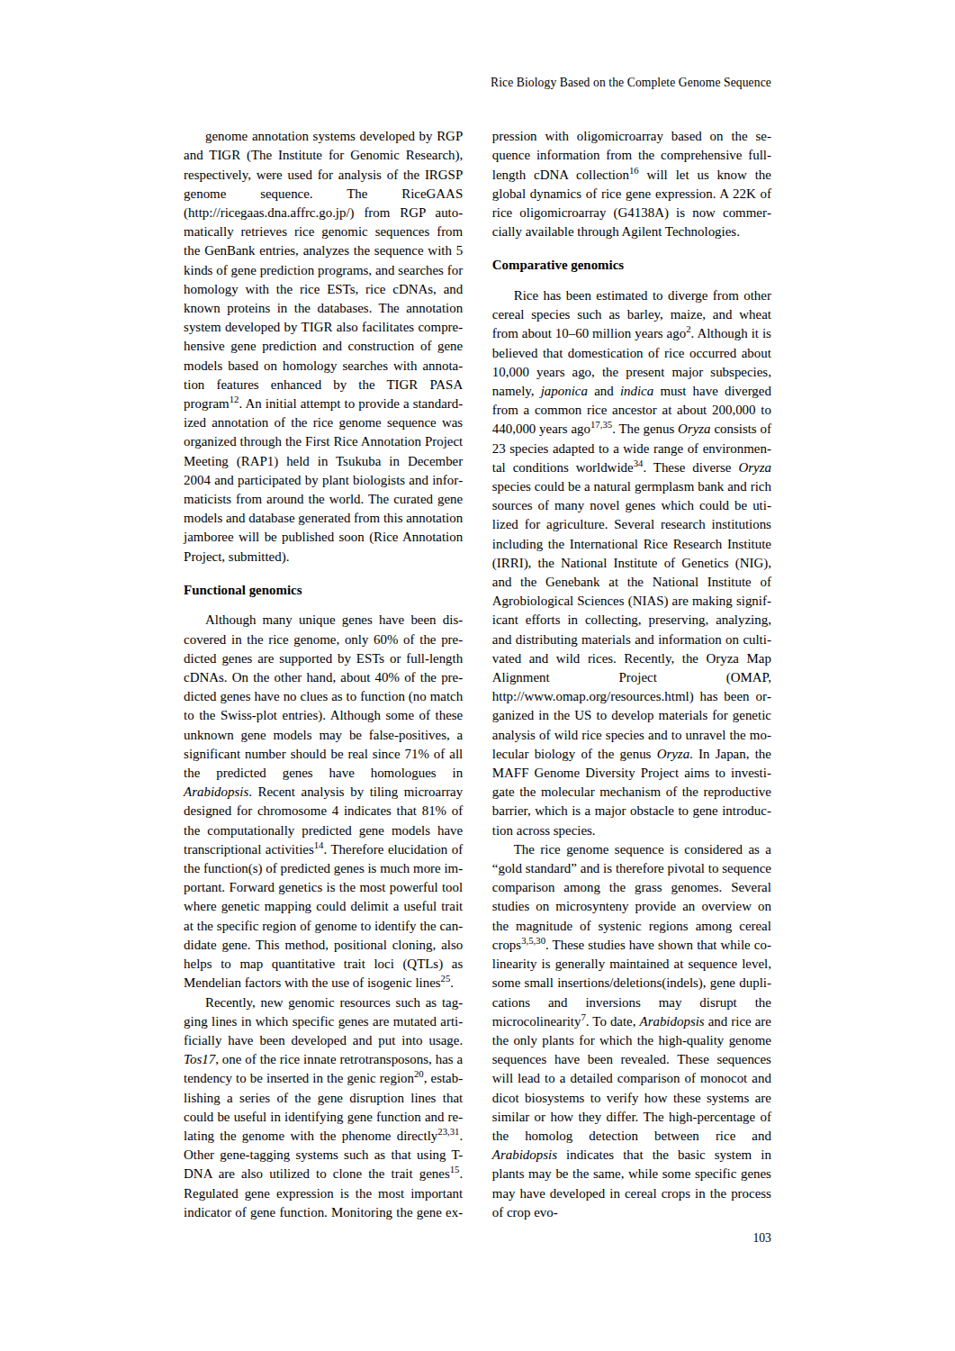Rice Biology Based on the Complete Genome Sequence
genome annotation systems developed by RGP and TIGR (The Institute for Genomic Research), respectively, were used for analysis of the IRGSP genome sequence. The RiceGAAS (http://ricegaas.dna.affrc.go.jp/) from RGP automatically retrieves rice genomic sequences from the GenBank entries, analyzes the sequence with 5 kinds of gene prediction programs, and searches for homology with the rice ESTs, rice cDNAs, and known proteins in the databases. The annotation system developed by TIGR also facilitates comprehensive gene prediction and construction of gene models based on homology searches with annotation features enhanced by the TIGR PASA program12. An initial attempt to provide a standardized annotation of the rice genome sequence was organized through the First Rice Annotation Project Meeting (RAP1) held in Tsukuba in December 2004 and participated by plant biologists and informaticists from around the world. The curated gene models and database generated from this annotation jamboree will be published soon (Rice Annotation Project, submitted).
Functional genomics
Although many unique genes have been discovered in the rice genome, only 60% of the predicted genes are supported by ESTs or full-length cDNAs. On the other hand, about 40% of the predicted genes have no clues as to function (no match to the Swiss-plot entries). Although some of these unknown gene models may be false-positives, a significant number should be real since 71% of all the predicted genes have homologues in Arabidopsis. Recent analysis by tiling microarray designed for chromosome 4 indicates that 81% of the computationally predicted gene models have transcriptional activities14. Therefore elucidation of the function(s) of predicted genes is much more important. Forward genetics is the most powerful tool where genetic mapping could delimit a useful trait at the specific region of genome to identify the candidate gene. This method, positional cloning, also helps to map quantitative trait loci (QTLs) as Mendelian factors with the use of isogenic lines25.
Recently, new genomic resources such as tagging lines in which specific genes are mutated artificially have been developed and put into usage. Tos17, one of the rice innate retrotransposons, has a tendency to be inserted in the genic region20, establishing a series of the gene disruption lines that could be useful in identifying gene function and relating the genome with the phenome directly23,31. Other gene-tagging systems such as that using T-DNA are also utilized to clone the trait genes15. Regulated gene expression is the most important indicator of gene function. Monitoring the gene expression with oligomicroarray based on the sequence information from the comprehensive full-length cDNA collection16 will let us know the global dynamics of rice gene expression. A 22K of rice oligomicroarray (G4138A) is now commercially available through Agilent Technologies.
Comparative genomics
Rice has been estimated to diverge from other cereal species such as barley, maize, and wheat from about 10–60 million years ago2. Although it is believed that domestication of rice occurred about 10,000 years ago, the present major subspecies, namely, japonica and indica must have diverged from a common rice ancestor at about 200,000 to 440,000 years ago17,35. The genus Oryza consists of 23 species adapted to a wide range of environmental conditions worldwide34. These diverse Oryza species could be a natural germplasm bank and rich sources of many novel genes which could be utilized for agriculture. Several research institutions including the International Rice Research Institute (IRRI), the National Institute of Genetics (NIG), and the Genebank at the National Institute of Agrobiological Sciences (NIAS) are making significant efforts in collecting, preserving, analyzing, and distributing materials and information on cultivated and wild rices. Recently, the Oryza Map Alignment Project (OMAP, http://www.omap.org/resources.html) has been organized in the US to develop materials for genetic analysis of wild rice species and to unravel the molecular biology of the genus Oryza. In Japan, the MAFF Genome Diversity Project aims to investigate the molecular mechanism of the reproductive barrier, which is a major obstacle to gene introduction across species.
The rice genome sequence is considered as a “gold standard” and is therefore pivotal to sequence comparison among the grass genomes. Several studies on microsynteny provide an overview on the magnitude of systenic regions among cereal crops3,5,30. These studies have shown that while colinearity is generally maintained at sequence level, some small insertions/deletions(indels), gene duplications and inversions may disrupt the microcolinearity7. To date, Arabidopsis and rice are the only plants for which the high-quality genome sequences have been revealed. These sequences will lead to a detailed comparison of monocot and dicot biosystems to verify how these systems are similar or how they differ. The high-percentage of the homolog detection between rice and Arabidopsis indicates that the basic system in plants may be the same, while some specific genes may have developed in cereal crops in the process of crop evo-
103